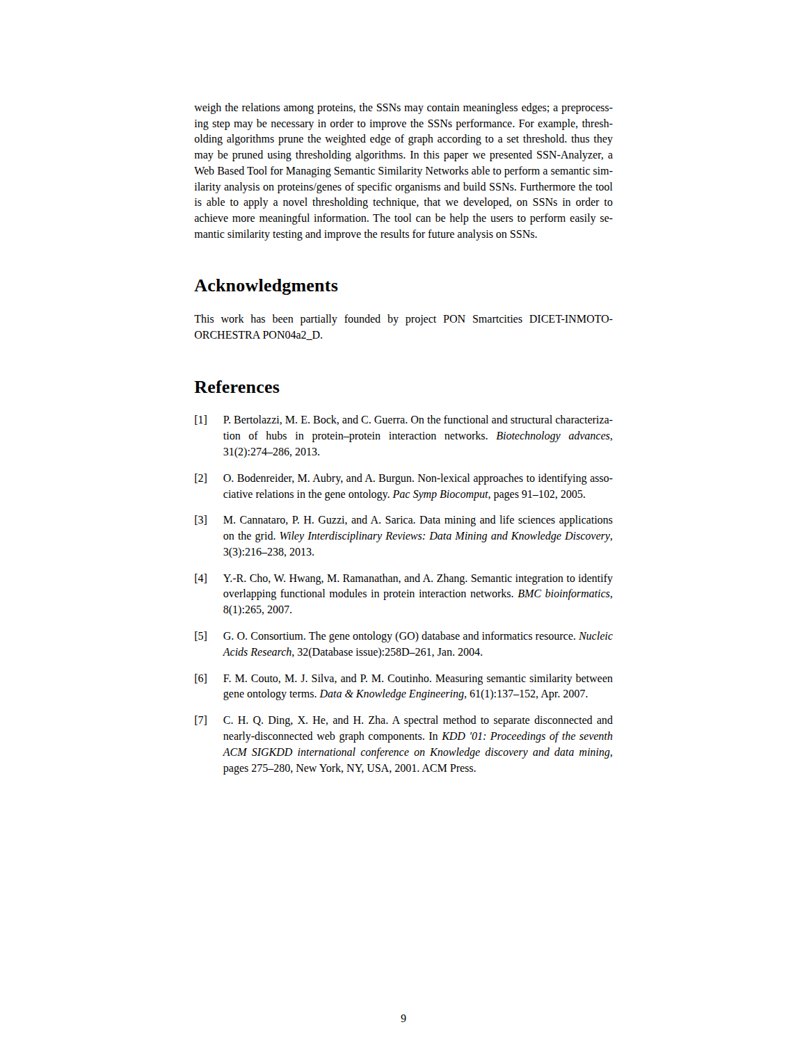weigh the relations among proteins, the SSNs may contain meaningless edges; a preprocessing step may be necessary in order to improve the SSNs performance. For example, thresholding algorithms prune the weighted edge of graph according to a set threshold. thus they may be pruned using thresholding algorithms. In this paper we presented SSN-Analyzer, a Web Based Tool for Managing Semantic Similarity Networks able to perform a semantic similarity analysis on proteins/genes of specific organisms and build SSNs. Furthermore the tool is able to apply a novel thresholding technique, that we developed, on SSNs in order to achieve more meaningful information. The tool can be help the users to perform easily semantic similarity testing and improve the results for future analysis on SSNs.
Acknowledgments
This work has been partially founded by project PON Smartcities DICET-INMOTO-ORCHESTRA PON04a2_D.
References
[1] P. Bertolazzi, M. E. Bock, and C. Guerra. On the functional and structural characterization of hubs in protein–protein interaction networks. Biotechnology advances, 31(2):274–286, 2013.
[2] O. Bodenreider, M. Aubry, and A. Burgun. Non-lexical approaches to identifying associative relations in the gene ontology. Pac Symp Biocomput, pages 91–102, 2005.
[3] M. Cannataro, P. H. Guzzi, and A. Sarica. Data mining and life sciences applications on the grid. Wiley Interdisciplinary Reviews: Data Mining and Knowledge Discovery, 3(3):216–238, 2013.
[4] Y.-R. Cho, W. Hwang, M. Ramanathan, and A. Zhang. Semantic integration to identify overlapping functional modules in protein interaction networks. BMC bioinformatics, 8(1):265, 2007.
[5] G. O. Consortium. The gene ontology (GO) database and informatics resource. Nucleic Acids Research, 32(Database issue):258D–261, Jan. 2004.
[6] F. M. Couto, M. J. Silva, and P. M. Coutinho. Measuring semantic similarity between gene ontology terms. Data & Knowledge Engineering, 61(1):137–152, Apr. 2007.
[7] C. H. Q. Ding, X. He, and H. Zha. A spectral method to separate disconnected and nearly-disconnected web graph components. In KDD '01: Proceedings of the seventh ACM SIGKDD international conference on Knowledge discovery and data mining, pages 275–280, New York, NY, USA, 2001. ACM Press.
9